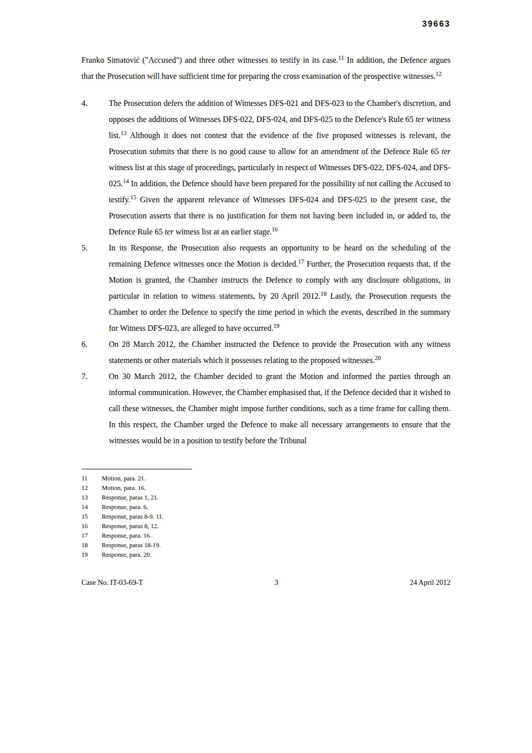39663
Franko Simatović ("Accused") and three other witnesses to testify in its case.11 In addition, the Defence argues that the Prosecution will have sufficient time for preparing the cross examination of the prospective witnesses.12
4.
The Prosecution defers the addition of Witnesses DFS-021 and DFS-023 to the Chamber's discretion, and opposes the additions of Witnesses DFS-022, DFS-024, and DFS-025 to the Defence's Rule 65 ter witness list.13 Although it does not contest that the evidence of the five proposed witnesses is relevant, the Prosecution submits that there is no good cause to allow for an amendment of the Defence Rule 65 ter witness list at this stage of proceedings, particularly in respect of Witnesses DFS-022, DFS-024, and DFS-025.14 In addition, the Defence should have been prepared for the possibility of not calling the Accused to testify.15 Given the apparent relevance of Witnesses DFS-024 and DFS-025 to the present case, the Prosecution asserts that there is no justification for them not having been included in, or added to, the Defence Rule 65 ter witness list at an earlier stage.16
5.
In its Response, the Prosecution also requests an opportunity to be heard on the scheduling of the remaining Defence witnesses once the Motion is decided.17 Further, the Prosecution requests that, if the Motion is granted, the Chamber instructs the Defence to comply with any disclosure obligations, in particular in relation to witness statements, by 20 April 2012.18 Lastly, the Prosecution requests the Chamber to order the Defence to specify the time period in which the events, described in the summary for Witness DFS-023, are alleged to have occurred.19
6.
On 28 March 2012, the Chamber instructed the Defence to provide the Prosecution with any witness statements or other materials which it possesses relating to the proposed witnesses.20
7.
On 30 March 2012, the Chamber decided to grant the Motion and informed the parties through an informal communication. However, the Chamber emphasised that, if the Defence decided that it wished to call these witnesses, the Chamber might impose further conditions, such as a time frame for calling them. In this respect, the Chamber urged the Defence to make all necessary arrangements to ensure that the witnesses would be in a position to testify before the Tribunal
11 Motion, para. 21.
12 Motion, para. 16.
13 Response, paras 1, 21.
14 Response, para. 6.
15 Response, paras 8-9. 11.
16 Response, paras 8, 12.
17 Response, para. 16.
18 Response, paras 18-19.
19 Response, para. 20.
Case No. IT-03-69-T
3
24 April 2012